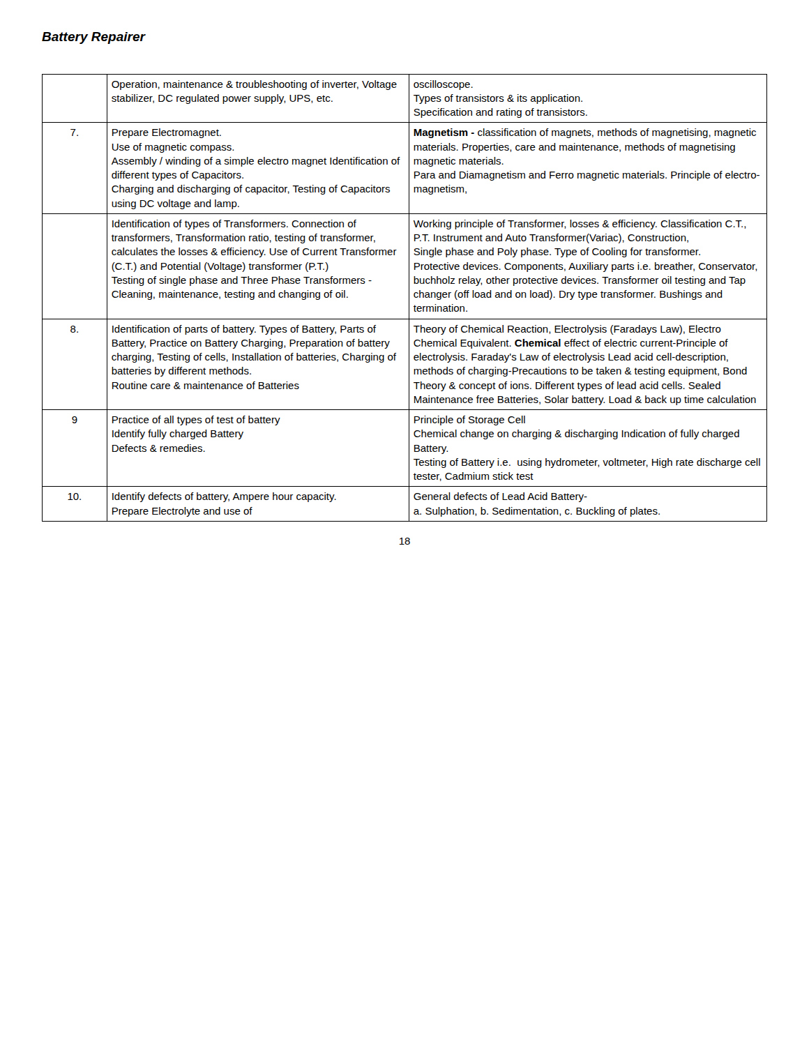Battery Repairer
| | Operation, maintenance & troubleshooting of inverter, Voltage stabilizer, DC regulated power supply, UPS, etc. | oscilloscope. Types of transistors & its application. Specification and rating of transistors. |
| 7. | Prepare Electromagnet. Use of magnetic compass. Assembly / winding of a simple electro magnet Identification of different types of Capacitors. Charging and discharging of capacitor, Testing of Capacitors using DC voltage and lamp. | Magnetism - classification of magnets, methods of magnetising, magnetic materials. Properties, care and maintenance, methods of magnetising magnetic materials. Para and Diamagnetism and Ferro magnetic materials. Principle of electro-magnetism, |
| | Identification of types of Transformers. Connection of transformers, Transformation ratio, testing of transformer, calculates the losses & efficiency. Use of Current Transformer (C.T.) and Potential (Voltage) transformer (P.T.) Testing of single phase and Three Phase Transformers - Cleaning, maintenance, testing and changing of oil. | Working principle of Transformer, losses & efficiency. Classification C.T., P.T. Instrument and Auto Transformer(Variac), Construction, Single phase and Poly phase. Type of Cooling for transformer. Protective devices. Components, Auxiliary parts i.e. breather, Conservator, buchholz relay, other protective devices. Transformer oil testing and Tap changer (off load and on load). Dry type transformer. Bushings and termination. |
| 8. | Identification of parts of battery. Types of Battery, Parts of Battery, Practice on Battery Charging, Preparation of battery charging, Testing of cells, Installation of batteries, Charging of batteries by different methods. Routine care & maintenance of Batteries | Theory of Chemical Reaction, Electrolysis (Faradays Law), Electro Chemical Equivalent. Chemical effect of electric current-Principle of electrolysis. Faraday's Law of electrolysis Lead acid cell-description, methods of charging-Precautions to be taken & testing equipment, Bond Theory & concept of ions. Different types of lead acid cells. Sealed Maintenance free Batteries, Solar battery. Load & back up time calculation |
| 9 | Practice of all types of test of battery Identify fully charged Battery Defects & remedies. | Principle of Storage Cell Chemical change on charging & discharging Indication of fully charged Battery. Testing of Battery i.e. using hydrometer, voltmeter, High rate discharge cell tester, Cadmium stick test |
| 10. | Identify defects of battery, Ampere hour capacity. Prepare Electrolyte and use of | General defects of Lead Acid Battery- a. Sulphation, b. Sedimentation, c. Buckling of plates. |
18